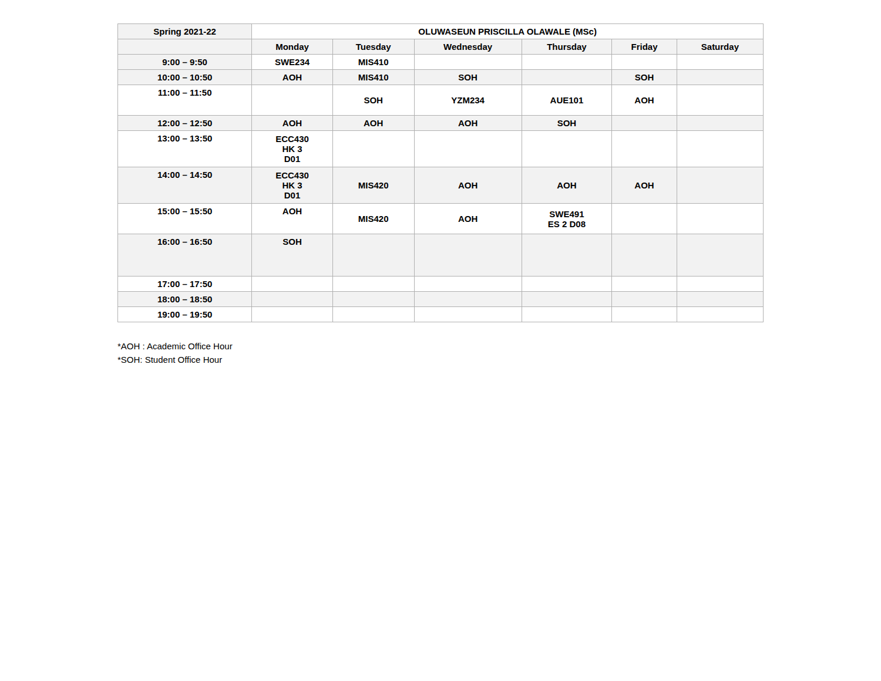| Spring 2021-22 | OLUWASEUN PRISCILLA OLAWALE (MSc) |
| --- | --- |
| | Monday | Tuesday | Wednesday | Thursday | Friday | Saturday |
| 9:00 – 9:50 | SWE234 | MIS410 | | | | |
| 10:00 – 10:50 | AOH | MIS410 | SOH | | SOH | |
| 11:00 – 11:50 | | SOH | YZM234 | AUE101 | AOH | |
| 12:00 – 12:50 | AOH | AOH | AOH | SOH | | |
| 13:00 – 13:50 | ECC430 HK 3 D01 | | | | | |
| 14:00 – 14:50 | ECC430 HK 3 D01 | MIS420 | AOH | AOH | AOH | |
| 15:00 – 15:50 | AOH | MIS420 | AOH | SWE491 ES 2 D08 | | |
| 16:00 – 16:50 | SOH | | | | | |
| 17:00 – 17:50 | | | | | | |
| 18:00 – 18:50 | | | | | | |
| 19:00 – 19:50 | | | | | | |
*AOH : Academic Office Hour
*SOH: Student Office Hour